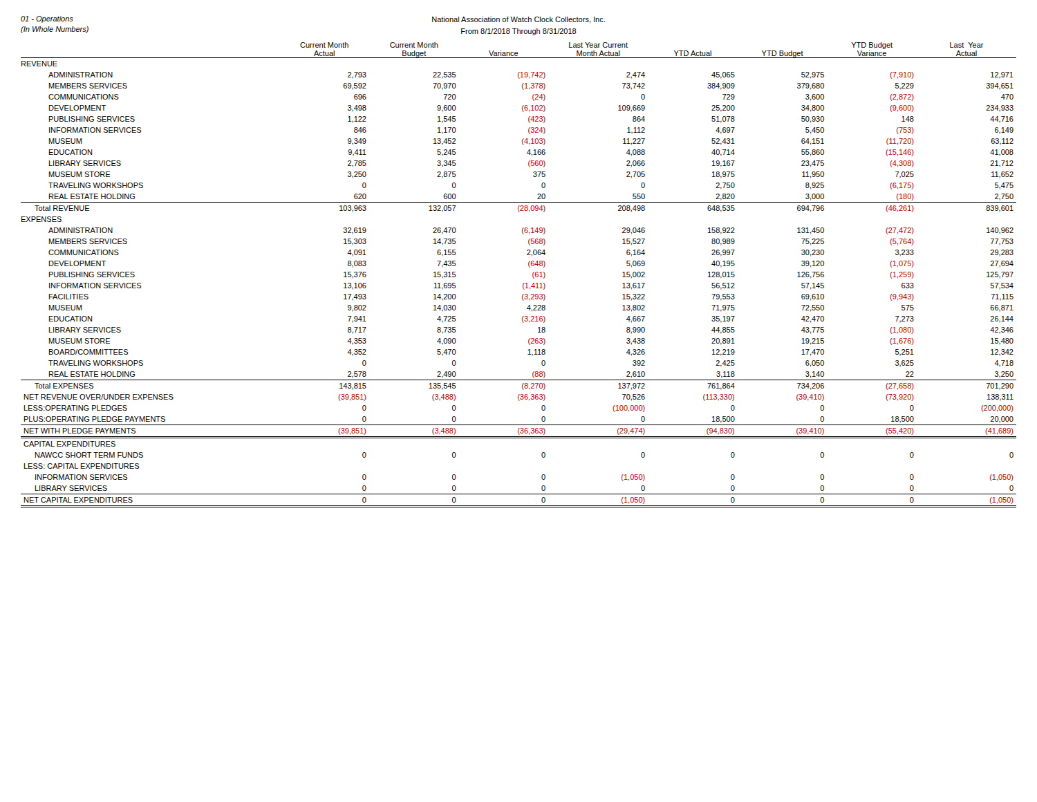01 - Operations
(In Whole Numbers)
National Association of Watch Clock Collectors, Inc.
From 8/1/2018 Through 8/31/2018
| | Current Month | Current Month | | Last Year Current | | | YTD Budget | Last Year |
| --- | --- | --- | --- | --- | --- | --- | --- | --- |
| | Actual | Budget | Variance | Month Actual | YTD Actual | YTD Budget | Variance | Actual |
| REVENUE | |
| ADMINISTRATION | 2,793 | 22,535 | (19,742) | 2,474 | 45,065 | 52,975 | (7,910) | 12,971 |
| MEMBERS SERVICES | 69,592 | 70,970 | (1,378) | 73,742 | 384,909 | 379,680 | 5,229 | 394,651 |
| COMMUNICATIONS | 696 | 720 | (24) | 0 | 729 | 3,600 | (2,872) | 470 |
| DEVELOPMENT | 3,498 | 9,600 | (6,102) | 109,669 | 25,200 | 34,800 | (9,600) | 234,933 |
| PUBLISHING SERVICES | 1,122 | 1,545 | (423) | 864 | 51,078 | 50,930 | 148 | 44,716 |
| INFORMATION SERVICES | 846 | 1,170 | (324) | 1,112 | 4,697 | 5,450 | (753) | 6,149 |
| MUSEUM | 9,349 | 13,452 | (4,103) | 11,227 | 52,431 | 64,151 | (11,720) | 63,112 |
| EDUCATION | 9,411 | 5,245 | 4,166 | 4,088 | 40,714 | 55,860 | (15,146) | 41,008 |
| LIBRARY SERVICES | 2,785 | 3,345 | (560) | 2,066 | 19,167 | 23,475 | (4,308) | 21,712 |
| MUSEUM STORE | 3,250 | 2,875 | 375 | 2,705 | 18,975 | 11,950 | 7,025 | 11,652 |
| TRAVELING WORKSHOPS | 0 | 0 | 0 | 0 | 2,750 | 8,925 | (6,175) | 5,475 |
| REAL ESTATE HOLDING | 620 | 600 | 20 | 550 | 2,820 | 3,000 | (180) | 2,750 |
| Total REVENUE | 103,963 | 132,057 | (28,094) | 208,498 | 648,535 | 694,796 | (46,261) | 839,601 |
| EXPENSES | |
| ADMINISTRATION | 32,619 | 26,470 | (6,149) | 29,046 | 158,922 | 131,450 | (27,472) | 140,962 |
| MEMBERS SERVICES | 15,303 | 14,735 | (568) | 15,527 | 80,989 | 75,225 | (5,764) | 77,753 |
| COMMUNICATIONS | 4,091 | 6,155 | 2,064 | 6,164 | 26,997 | 30,230 | 3,233 | 29,283 |
| DEVELOPMENT | 8,083 | 7,435 | (648) | 5,069 | 40,195 | 39,120 | (1,075) | 27,694 |
| PUBLISHING SERVICES | 15,376 | 15,315 | (61) | 15,002 | 128,015 | 126,756 | (1,259) | 125,797 |
| INFORMATION SERVICES | 13,106 | 11,695 | (1,411) | 13,617 | 56,512 | 57,145 | 633 | 57,534 |
| FACILITIES | 17,493 | 14,200 | (3,293) | 15,322 | 79,553 | 69,610 | (9,943) | 71,115 |
| MUSEUM | 9,802 | 14,030 | 4,228 | 13,802 | 71,975 | 72,550 | 575 | 66,871 |
| EDUCATION | 7,941 | 4,725 | (3,216) | 4,667 | 35,197 | 42,470 | 7,273 | 26,144 |
| LIBRARY SERVICES | 8,717 | 8,735 | 18 | 8,990 | 44,855 | 43,775 | (1,080) | 42,346 |
| MUSEUM STORE | 4,353 | 4,090 | (263) | 3,438 | 20,891 | 19,215 | (1,676) | 15,480 |
| BOARD/COMMITTEES | 4,352 | 5,470 | 1,118 | 4,326 | 12,219 | 17,470 | 5,251 | 12,342 |
| TRAVELING WORKSHOPS | 0 | 0 | 0 | 392 | 2,425 | 6,050 | 3,625 | 4,718 |
| REAL ESTATE HOLDING | 2,578 | 2,490 | (88) | 2,610 | 3,118 | 3,140 | 22 | 3,250 |
| Total EXPENSES | 143,815 | 135,545 | (8,270) | 137,972 | 761,864 | 734,206 | (27,658) | 701,290 |
| NET REVENUE OVER/UNDER EXPENSES | (39,851) | (3,488) | (36,363) | 70,526 | (113,330) | (39,410) | (73,920) | 138,311 |
| LESS:OPERATING PLEDGES | 0 | 0 | 0 | (100,000) | 0 | 0 | 0 | (200,000) |
| PLUS:OPERATING PLEDGE PAYMENTS | 0 | 0 | 0 | 0 | 18,500 | 0 | 18,500 | 20,000 |
| NET WITH PLEDGE PAYMENTS | (39,851) | (3,488) | (36,363) | (29,474) | (94,830) | (39,410) | (55,420) | (41,689) |
| CAPITAL EXPENDITURES | |
| NAWCC SHORT TERM FUNDS | 0 | 0 | 0 | 0 | 0 | 0 | 0 | 0 |
| LESS: CAPITAL EXPENDITURES | |
| INFORMATION SERVICES | 0 | 0 | 0 | (1,050) | 0 | 0 | 0 | (1,050) |
| LIBRARY SERVICES | 0 | 0 | 0 | 0 | 0 | 0 | 0 | 0 |
| NET CAPITAL EXPENDITURES | 0 | 0 | 0 | (1,050) | 0 | 0 | 0 | (1,050) |